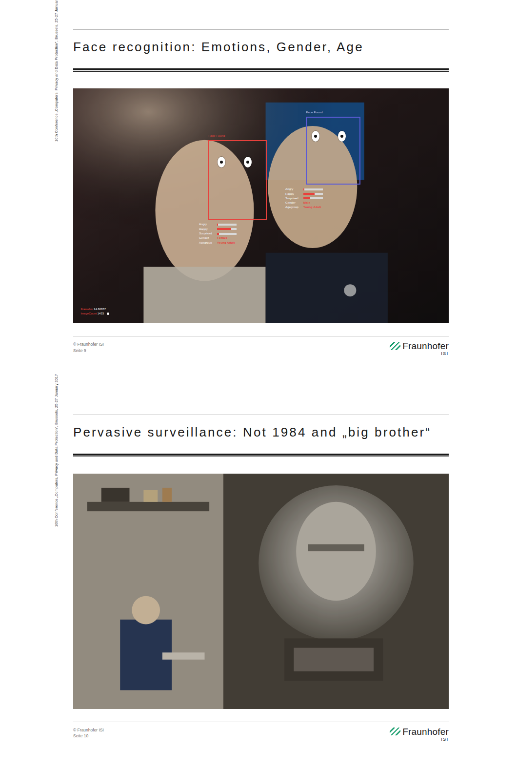10th Conference „Computers, Privacy and Data Protection“, Brussels, 25-27 January 2017
Face recognition: Emotions, Gender, Age
Face Found
Face Found
Angry
Happy
Surprised
Gender Female
Agegroup Young Adult
Angry
Happy
Surprised
Gender Male
Agegroup Young Adult
FrameNo 14.82857
ImageCount 1433
© Fraunhofer ISI
Seite 9
Fraunhofer
ISI
10th Conference „Computers, Privacy and Data Protection“, Brussels, 25-27 January 2017
Pervasive surveillance: Not 1984 and „big brother“
© Fraunhofer ISI
Seite 10
Fraunhofer
ISI